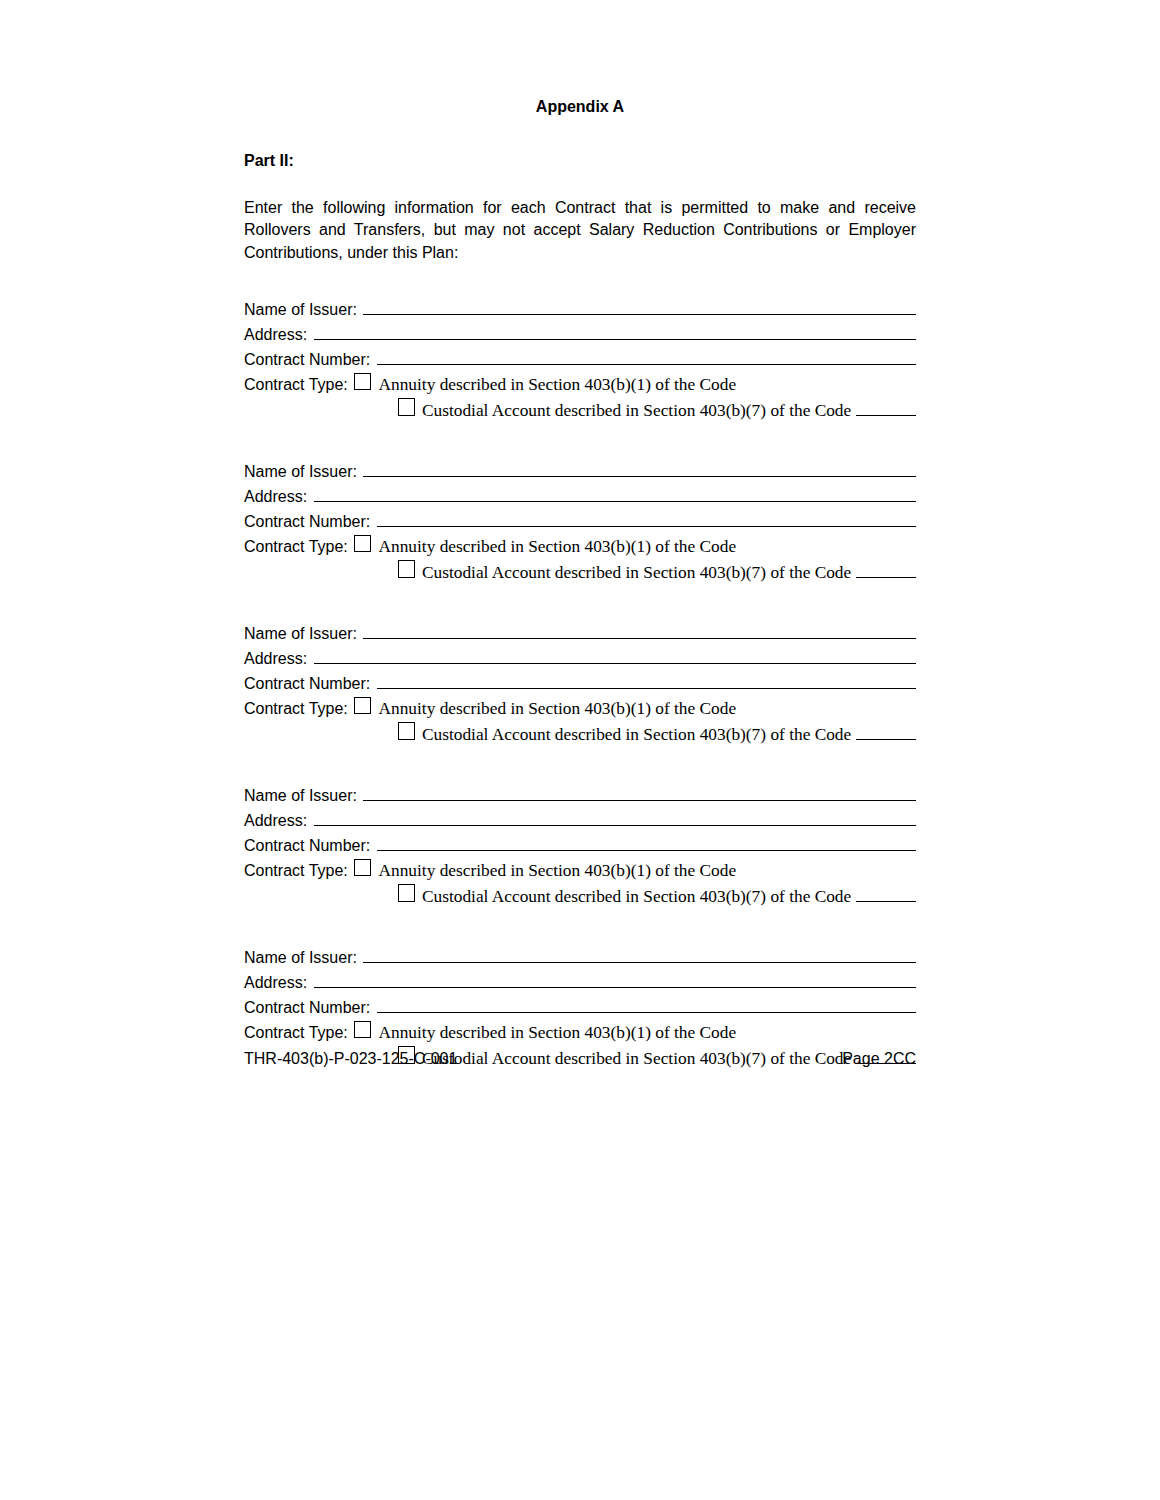Appendix A
Part II:
Enter the following information for each Contract that is permitted to make and receive Rollovers and Transfers, but may not accept Salary Reduction Contributions or Employer Contributions, under this Plan:
Name of Issuer:
Address:
Contract Number:
Contract Type: Annuity described in Section 403(b)(1) of the Code
Custodial Account described in Section 403(b)(7) of the Code
Name of Issuer:
Address:
Contract Number:
Contract Type: Annuity described in Section 403(b)(1) of the Code
Custodial Account described in Section 403(b)(7) of the Code
Name of Issuer:
Address:
Contract Number:
Contract Type: Annuity described in Section 403(b)(1) of the Code
Custodial Account described in Section 403(b)(7) of the Code
Name of Issuer:
Address:
Contract Number:
Contract Type: Annuity described in Section 403(b)(1) of the Code
Custodial Account described in Section 403(b)(7) of the Code
Name of Issuer:
Address:
Contract Number:
Contract Type: Annuity described in Section 403(b)(1) of the Code
Custodial Account described in Section 403(b)(7) of the Code
THR-403(b)-P-023-125-C-001 Page 2CC